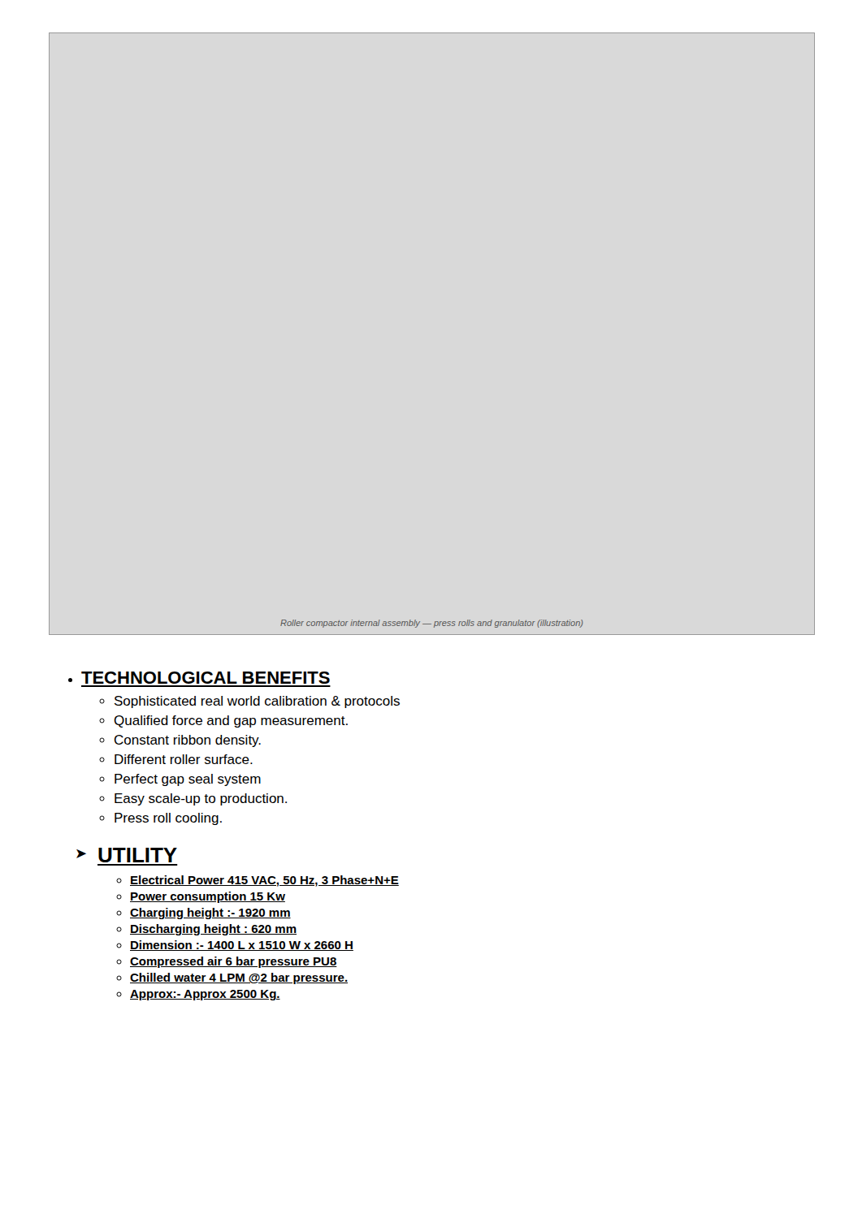Roller compactor internal assembly — press rolls and granulator (illustration)
TECHNOLOGICAL BENEFITS
Sophisticated real world calibration & protocols
Qualified force and gap measurement.
Constant ribbon density.
Different roller surface.
Perfect gap seal system
Easy scale-up to production.
Press roll cooling.
UTILITY
Electrical Power 415 VAC, 50 Hz, 3 Phase+N+E
Power consumption 15 Kw
Charging height :- 1920 mm
Discharging height : 620 mm
Dimension :- 1400 L x 1510 W x 2660 H
Compressed air 6 bar pressure PU8
Chilled water 4 LPM @2 bar pressure.
Approx:- Approx 2500 Kg.